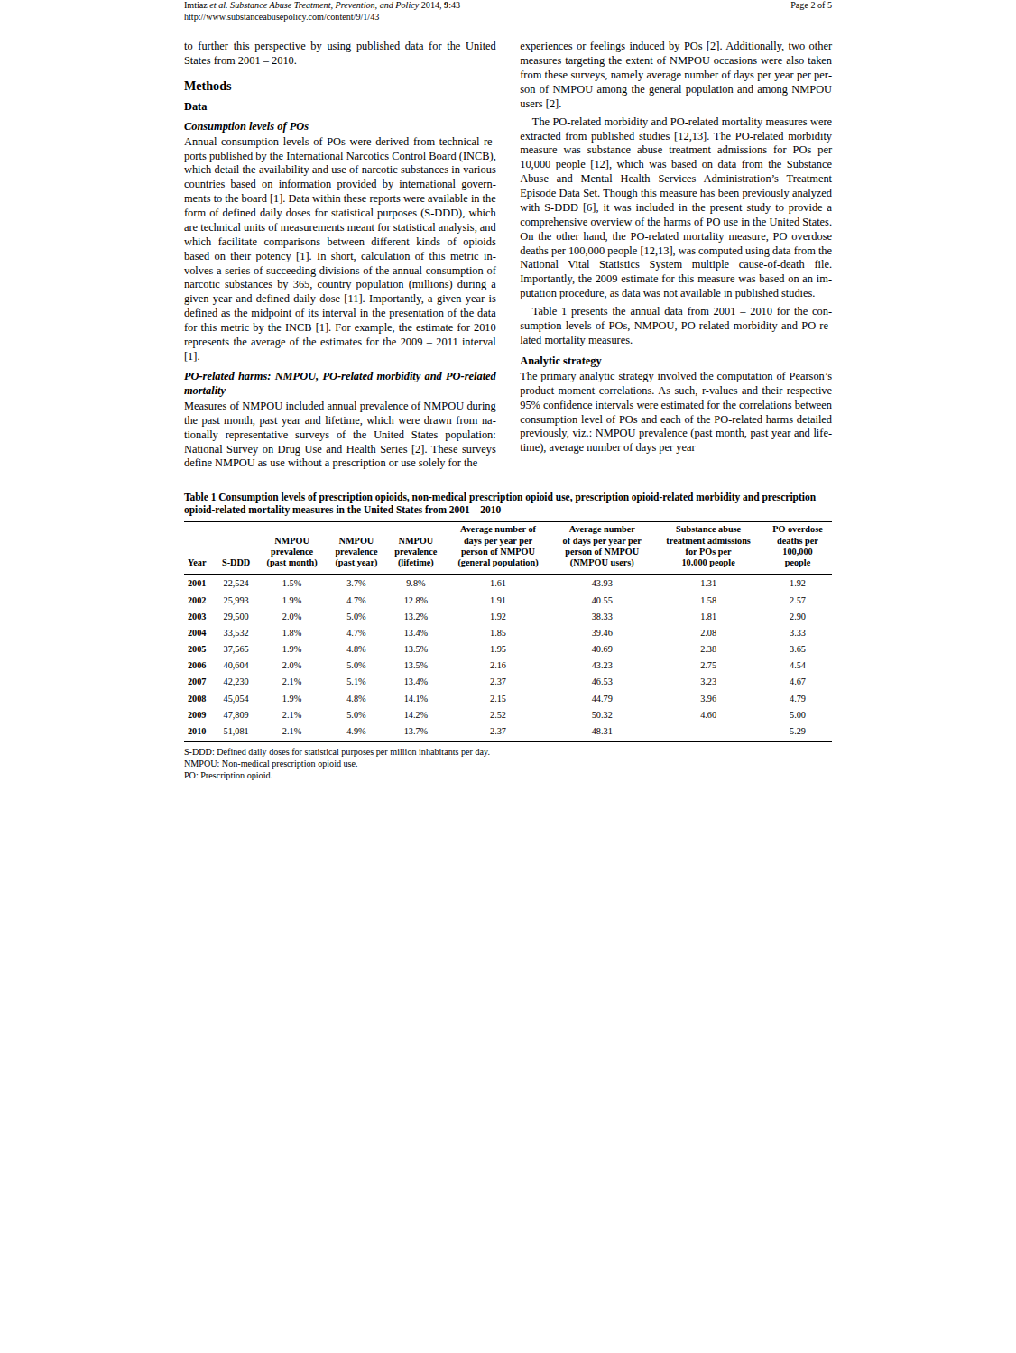Imtiaz et al. Substance Abuse Treatment, Prevention, and Policy 2014, 9:43
http://www.substanceabusepolicy.com/content/9/1/43
Page 2 of 5
to further this perspective by using published data for the United States from 2001 – 2010.
Methods
Data
Consumption levels of POs
Annual consumption levels of POs were derived from technical reports published by the International Narcotics Control Board (INCB), which detail the availability and use of narcotic substances in various countries based on information provided by international governments to the board [1]. Data within these reports were available in the form of defined daily doses for statistical purposes (S-DDD), which are technical units of measurements meant for statistical analysis, and which facilitate comparisons between different kinds of opioids based on their potency [1]. In short, calculation of this metric involves a series of succeeding divisions of the annual consumption of narcotic substances by 365, country population (millions) during a given year and defined daily dose [11]. Importantly, a given year is defined as the midpoint of its interval in the presentation of the data for this metric by the INCB [1]. For example, the estimate for 2010 represents the average of the estimates for the 2009 – 2011 interval [1].
PO-related harms: NMPOU, PO-related morbidity and PO-related mortality
Measures of NMPOU included annual prevalence of NMPOU during the past month, past year and lifetime, which were drawn from nationally representative surveys of the United States population: National Survey on Drug Use and Health Series [2]. These surveys define NMPOU as use without a prescription or use solely for the
experiences or feelings induced by POs [2]. Additionally, two other measures targeting the extent of NMPOU occasions were also taken from these surveys, namely average number of days per year per person of NMPOU among the general population and among NMPOU users [2].
The PO-related morbidity and PO-related mortality measures were extracted from published studies [12,13]. The PO-related morbidity measure was substance abuse treatment admissions for POs per 10,000 people [12], which was based on data from the Substance Abuse and Mental Health Services Administration’s Treatment Episode Data Set. Though this measure has been previously analyzed with S-DDD [6], it was included in the present study to provide a comprehensive overview of the harms of PO use in the United States. On the other hand, the PO-related mortality measure, PO overdose deaths per 100,000 people [12,13], was computed using data from the National Vital Statistics System multiple cause-of-death file. Importantly, the 2009 estimate for this measure was based on an imputation procedure, as data was not available in published studies.
Table 1 presents the annual data from 2001 – 2010 for the consumption levels of POs, NMPOU, PO-related morbidity and PO-related mortality measures.
Analytic strategy
The primary analytic strategy involved the computation of Pearson’s product moment correlations. As such, r-values and their respective 95% confidence intervals were estimated for the correlations between consumption level of POs and each of the PO-related harms detailed previously, viz.: NMPOU prevalence (past month, past year and lifetime), average number of days per year
Table 1 Consumption levels of prescription opioids, non-medical prescription opioid use, prescription opioid-related morbidity and prescription opioid-related mortality measures in the United States from 2001 – 2010
| Year | S-DDD | NMPOU prevalence (past month) | NMPOU prevalence (past year) | NMPOU prevalence (lifetime) | Average number of days per year per person of NMPOU (general population) | Average number of days per year per person of NMPOU (NMPOU users) | Substance abuse treatment admissions for POs per 10,000 people | PO overdose deaths per 100,000 people |
| --- | --- | --- | --- | --- | --- | --- | --- | --- |
| 2001 | 22,524 | 1.5% | 3.7% | 9.8% | 1.61 | 43.93 | 1.31 | 1.92 |
| 2002 | 25,993 | 1.9% | 4.7% | 12.8% | 1.91 | 40.55 | 1.58 | 2.57 |
| 2003 | 29,500 | 2.0% | 5.0% | 13.2% | 1.92 | 38.33 | 1.81 | 2.90 |
| 2004 | 33,532 | 1.8% | 4.7% | 13.4% | 1.85 | 39.46 | 2.08 | 3.33 |
| 2005 | 37,565 | 1.9% | 4.8% | 13.5% | 1.95 | 40.69 | 2.38 | 3.65 |
| 2006 | 40,604 | 2.0% | 5.0% | 13.5% | 2.16 | 43.23 | 2.75 | 4.54 |
| 2007 | 42,230 | 2.1% | 5.1% | 13.4% | 2.37 | 46.53 | 3.23 | 4.67 |
| 2008 | 45,054 | 1.9% | 4.8% | 14.1% | 2.15 | 44.79 | 3.96 | 4.79 |
| 2009 | 47,809 | 2.1% | 5.0% | 14.2% | 2.52 | 50.32 | 4.60 | 5.00 |
| 2010 | 51,081 | 2.1% | 4.9% | 13.7% | 2.37 | 48.31 | - | 5.29 |
S-DDD: Defined daily doses for statistical purposes per million inhabitants per day.
NMPOU: Non-medical prescription opioid use.
PO: Prescription opioid.